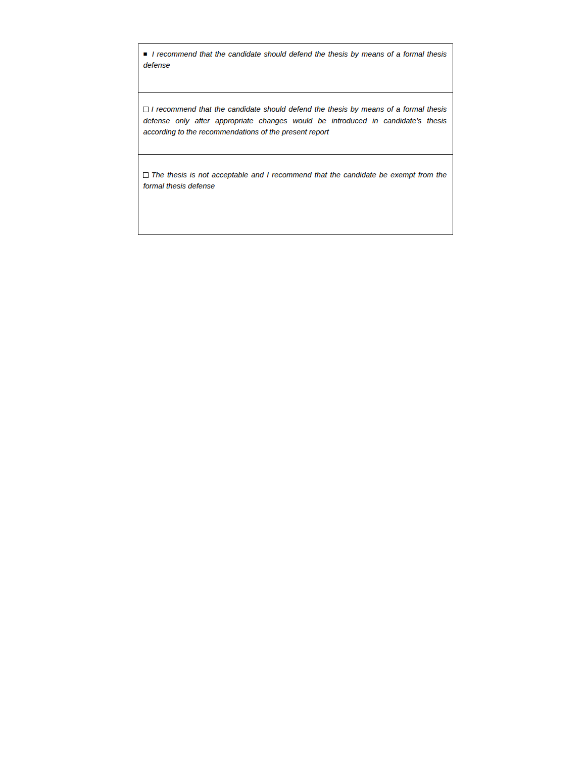| ■ I recommend that the candidate should defend the thesis by means of a formal thesis defense |
| I recommend that the candidate should defend the thesis by means of a formal thesis defense only after appropriate changes would be introduced in candidate’s thesis according to the recommendations of the present report |
| The thesis is not acceptable and I recommend that the candidate be exempt from the formal thesis defense |